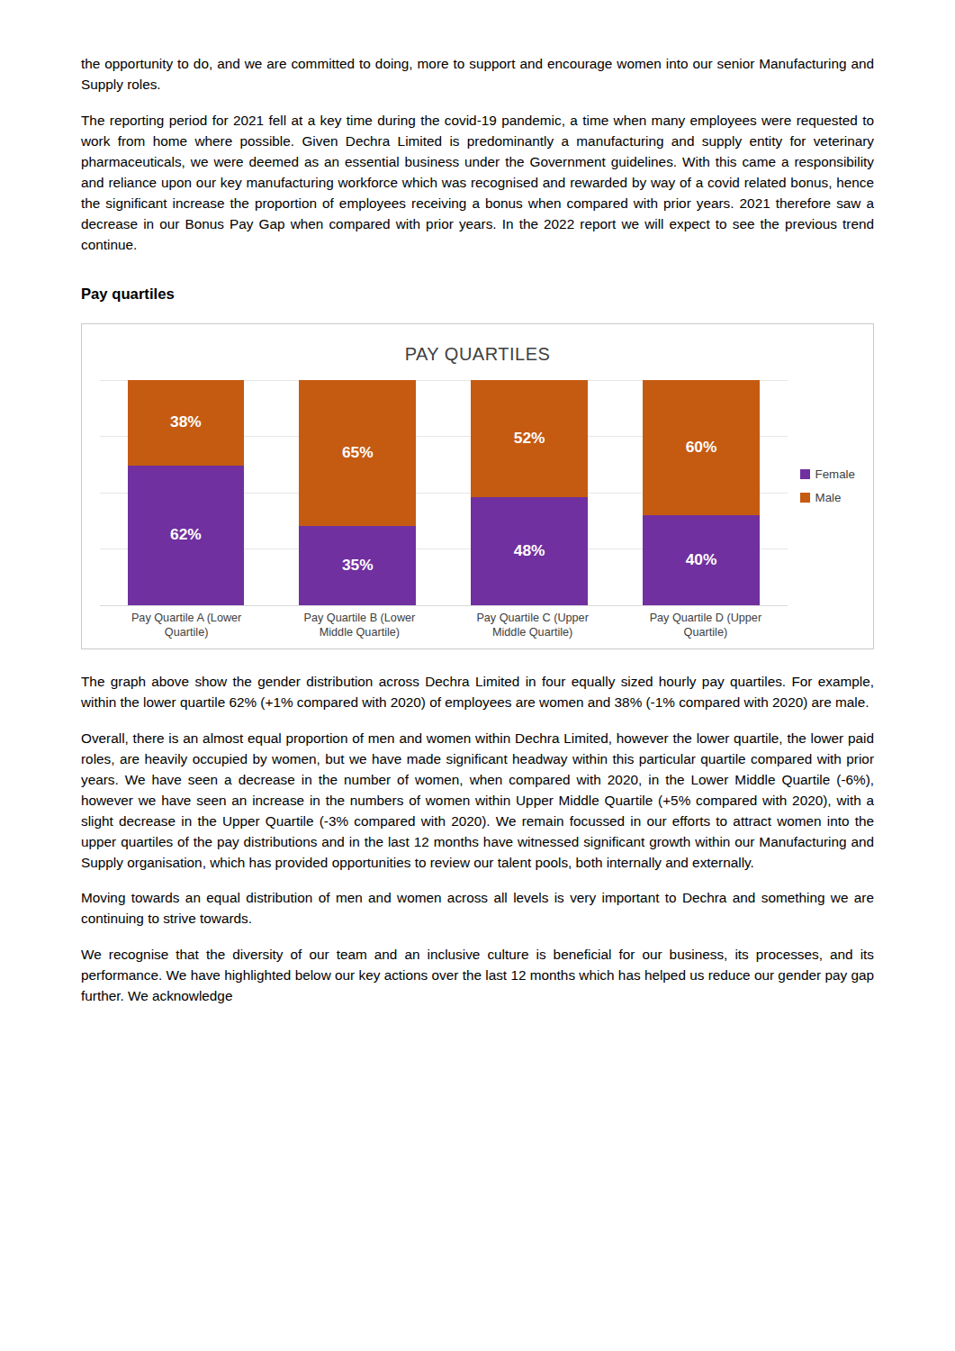the opportunity to do, and we are committed to doing, more to support and encourage women into our senior Manufacturing and Supply roles.
The reporting period for 2021 fell at a key time during the covid-19 pandemic, a time when many employees were requested to work from home where possible. Given Dechra Limited is predominantly a manufacturing and supply entity for veterinary pharmaceuticals, we were deemed as an essential business under the Government guidelines. With this came a responsibility and reliance upon our key manufacturing workforce which was recognised and rewarded by way of a covid related bonus, hence the significant increase the proportion of employees receiving a bonus when compared with prior years. 2021 therefore saw a decrease in our Bonus Pay Gap when compared with prior years. In the 2022 report we will expect to see the previous trend continue.
Pay quartiles
PAY QUARTILES
38%
62%
65%
35%
52%
48%
60%
40%
Female
Male
Pay Quartile A (Lower Quartile) Pay Quartile B (Lower Middle Quartile) Pay Quartile C (Upper Middle Quartile) Pay Quartile D (Upper Quartile)
The graph above show the gender distribution across Dechra Limited in four equally sized hourly pay quartiles. For example, within the lower quartile 62% (+1% compared with 2020) of employees are women and 38% (-1% compared with 2020) are male.
Overall, there is an almost equal proportion of men and women within Dechra Limited, however the lower quartile, the lower paid roles, are heavily occupied by women, but we have made significant headway within this particular quartile compared with prior years. We have seen a decrease in the number of women, when compared with 2020, in the Lower Middle Quartile (-6%), however we have seen an increase in the numbers of women within Upper Middle Quartile (+5% compared with 2020), with a slight decrease in the Upper Quartile (-3% compared with 2020). We remain focussed in our efforts to attract women into the upper quartiles of the pay distributions and in the last 12 months have witnessed significant growth within our Manufacturing and Supply organisation, which has provided opportunities to review our talent pools, both internally and externally.
Moving towards an equal distribution of men and women across all levels is very important to Dechra and something we are continuing to strive towards.
We recognise that the diversity of our team and an inclusive culture is beneficial for our business, its processes, and its performance. We have highlighted below our key actions over the last 12 months which has helped us reduce our gender pay gap further. We acknowledge